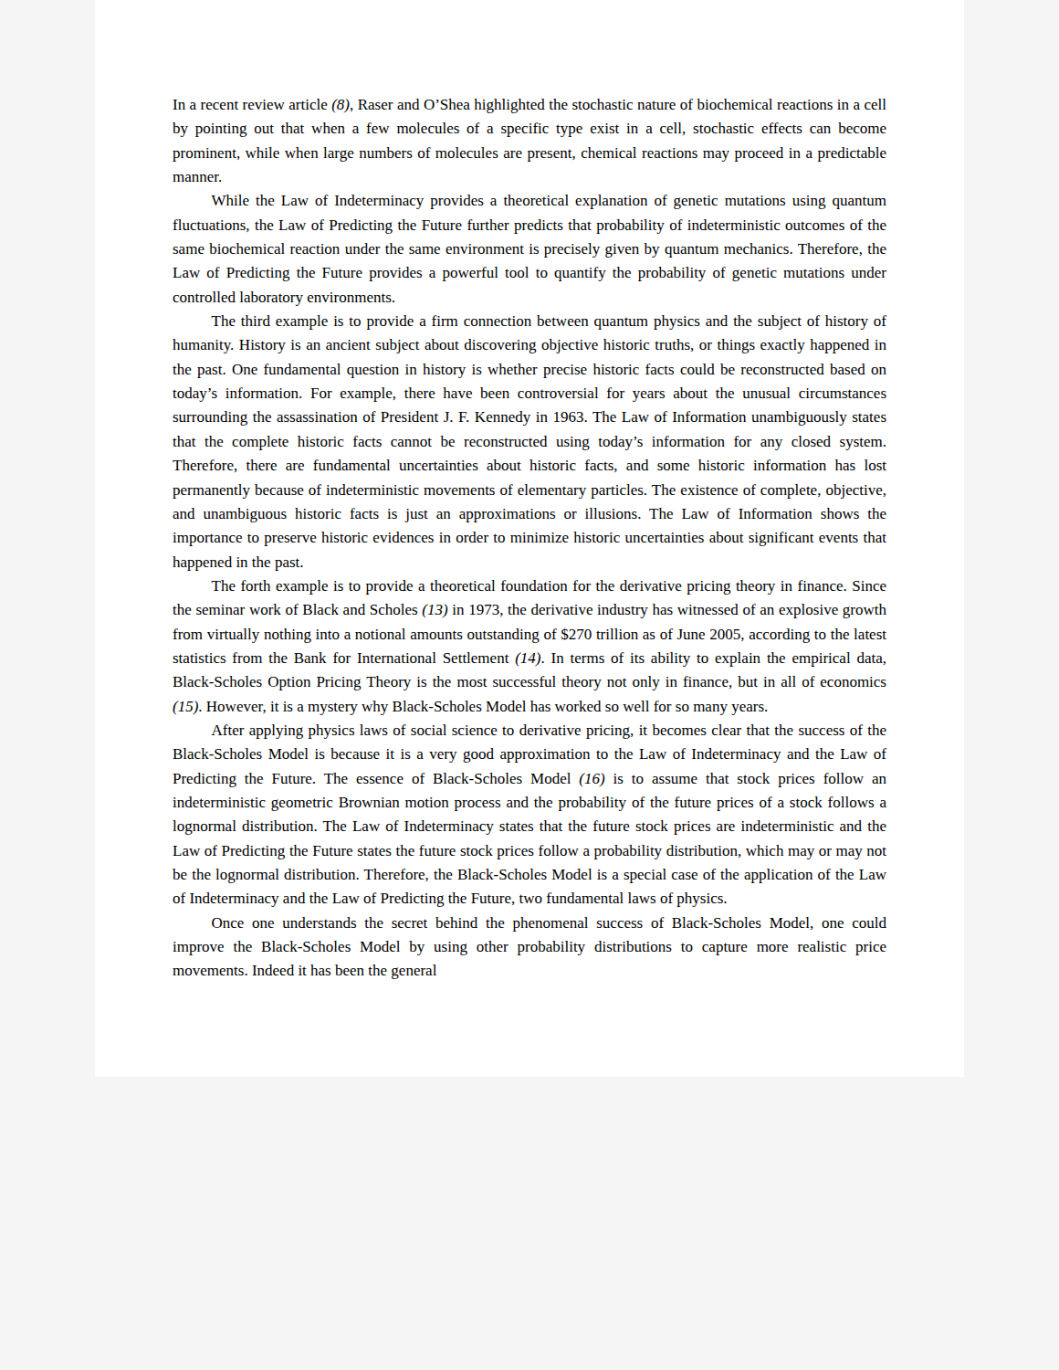In a recent review article (8), Raser and O’Shea highlighted the stochastic nature of biochemical reactions in a cell by pointing out that when a few molecules of a specific type exist in a cell, stochastic effects can become prominent, while when large numbers of molecules are present, chemical reactions may proceed in a predictable manner.
While the Law of Indeterminacy provides a theoretical explanation of genetic mutations using quantum fluctuations, the Law of Predicting the Future further predicts that probability of indeterministic outcomes of the same biochemical reaction under the same environment is precisely given by quantum mechanics. Therefore, the Law of Predicting the Future provides a powerful tool to quantify the probability of genetic mutations under controlled laboratory environments.
The third example is to provide a firm connection between quantum physics and the subject of history of humanity. History is an ancient subject about discovering objective historic truths, or things exactly happened in the past. One fundamental question in history is whether precise historic facts could be reconstructed based on today’s information. For example, there have been controversial for years about the unusual circumstances surrounding the assassination of President J. F. Kennedy in 1963. The Law of Information unambiguously states that the complete historic facts cannot be reconstructed using today’s information for any closed system. Therefore, there are fundamental uncertainties about historic facts, and some historic information has lost permanently because of indeterministic movements of elementary particles. The existence of complete, objective, and unambiguous historic facts is just an approximations or illusions. The Law of Information shows the importance to preserve historic evidences in order to minimize historic uncertainties about significant events that happened in the past.
The forth example is to provide a theoretical foundation for the derivative pricing theory in finance. Since the seminar work of Black and Scholes (13) in 1973, the derivative industry has witnessed of an explosive growth from virtually nothing into a notional amounts outstanding of $270 trillion as of June 2005, according to the latest statistics from the Bank for International Settlement (14). In terms of its ability to explain the empirical data, Black-Scholes Option Pricing Theory is the most successful theory not only in finance, but in all of economics (15). However, it is a mystery why Black-Scholes Model has worked so well for so many years.
After applying physics laws of social science to derivative pricing, it becomes clear that the success of the Black-Scholes Model is because it is a very good approximation to the Law of Indeterminacy and the Law of Predicting the Future. The essence of Black-Scholes Model (16) is to assume that stock prices follow an indeterministic geometric Brownian motion process and the probability of the future prices of a stock follows a lognormal distribution. The Law of Indeterminacy states that the future stock prices are indeterministic and the Law of Predicting the Future states the future stock prices follow a probability distribution, which may or may not be the lognormal distribution. Therefore, the Black-Scholes Model is a special case of the application of the Law of Indeterminacy and the Law of Predicting the Future, two fundamental laws of physics.
Once one understands the secret behind the phenomenal success of Black-Scholes Model, one could improve the Black-Scholes Model by using other probability distributions to capture more realistic price movements. Indeed it has been the general